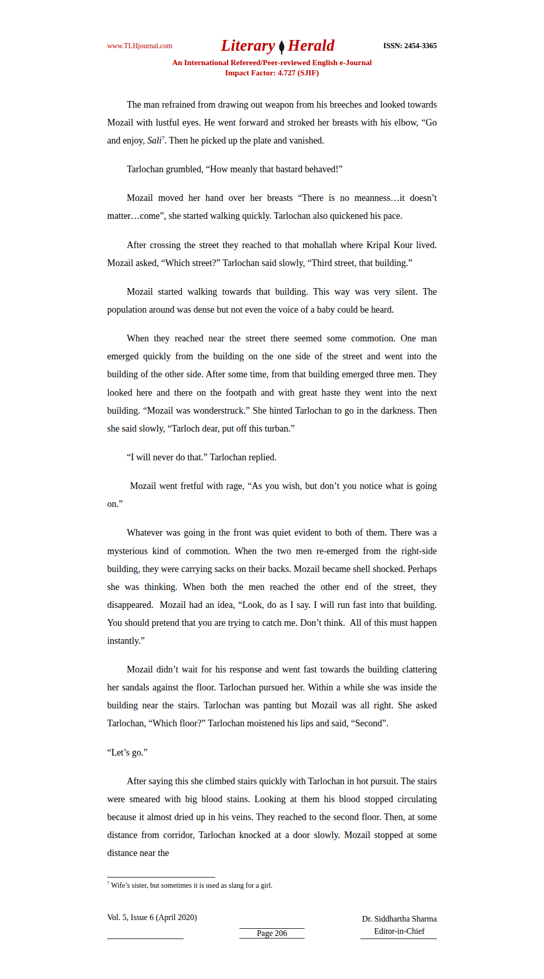www.TLHjournal.com Literary Herald ISSN: 2454-3365
An International Refereed/Peer-reviewed English e-Journal Impact Factor: 4.727 (SJIF)
The man refrained from drawing out weapon from his breeches and looked towards Mozail with lustful eyes. He went forward and stroked her breasts with his elbow, “Go and enjoy, Sali7. Then he picked up the plate and vanished.
Tarlochan grumbled, “How meanly that bastard behaved!”
Mozail moved her hand over her breasts “There is no meanness…it doesn’t matter…come”, she started walking quickly. Tarlochan also quickened his pace.
After crossing the street they reached to that mohallah where Kripal Kour lived. Mozail asked, “Which street?” Tarlochan said slowly, “Third street, that building.”
Mozail started walking towards that building. This way was very silent. The population around was dense but not even the voice of a baby could be heard.
When they reached near the street there seemed some commotion. One man emerged quickly from the building on the one side of the street and went into the building of the other side. After some time, from that building emerged three men. They looked here and there on the footpath and with great haste they went into the next building. “Mozail was wonderstruck.” She hinted Tarlochan to go in the darkness. Then she said slowly, “Tarloch dear, put off this turban.”
“I will never do that.” Tarlochan replied.
Mozail went fretful with rage, “As you wish, but don’t you notice what is going on.”
Whatever was going in the front was quiet evident to both of them. There was a mysterious kind of commotion. When the two men re-emerged from the right-side building, they were carrying sacks on their backs. Mozail became shell shocked. Perhaps she was thinking. When both the men reached the other end of the street, they disappeared. Mozail had an idea, “Look, do as I say. I will run fast into that building. You should pretend that you are trying to catch me. Don’t think. All of this must happen instantly.”
Mozail didn’t wait for his response and went fast towards the building clattering her sandals against the floor. Tarlochan pursued her. Within a while she was inside the building near the stairs. Tarlochan was panting but Mozail was all right. She asked Tarlochan, “Which floor?” Tarlochan moistened his lips and said, “Second”.
“Let’s go.”
After saying this she climbed stairs quickly with Tarlochan in hot pursuit. The stairs were smeared with big blood stains. Looking at them his blood stopped circulating because it almost dried up in his veins. They reached to the second floor. Then, at some distance from corridor, Tarlochan knocked at a door slowly. Mozail stopped at some distance near the
7 Wife’s sister, but sometimes it is used as slang for a girl.
Vol. 5, Issue 6 (April 2020)
Dr. Siddhartha Sharma
Editor-in-Chief
Page 206